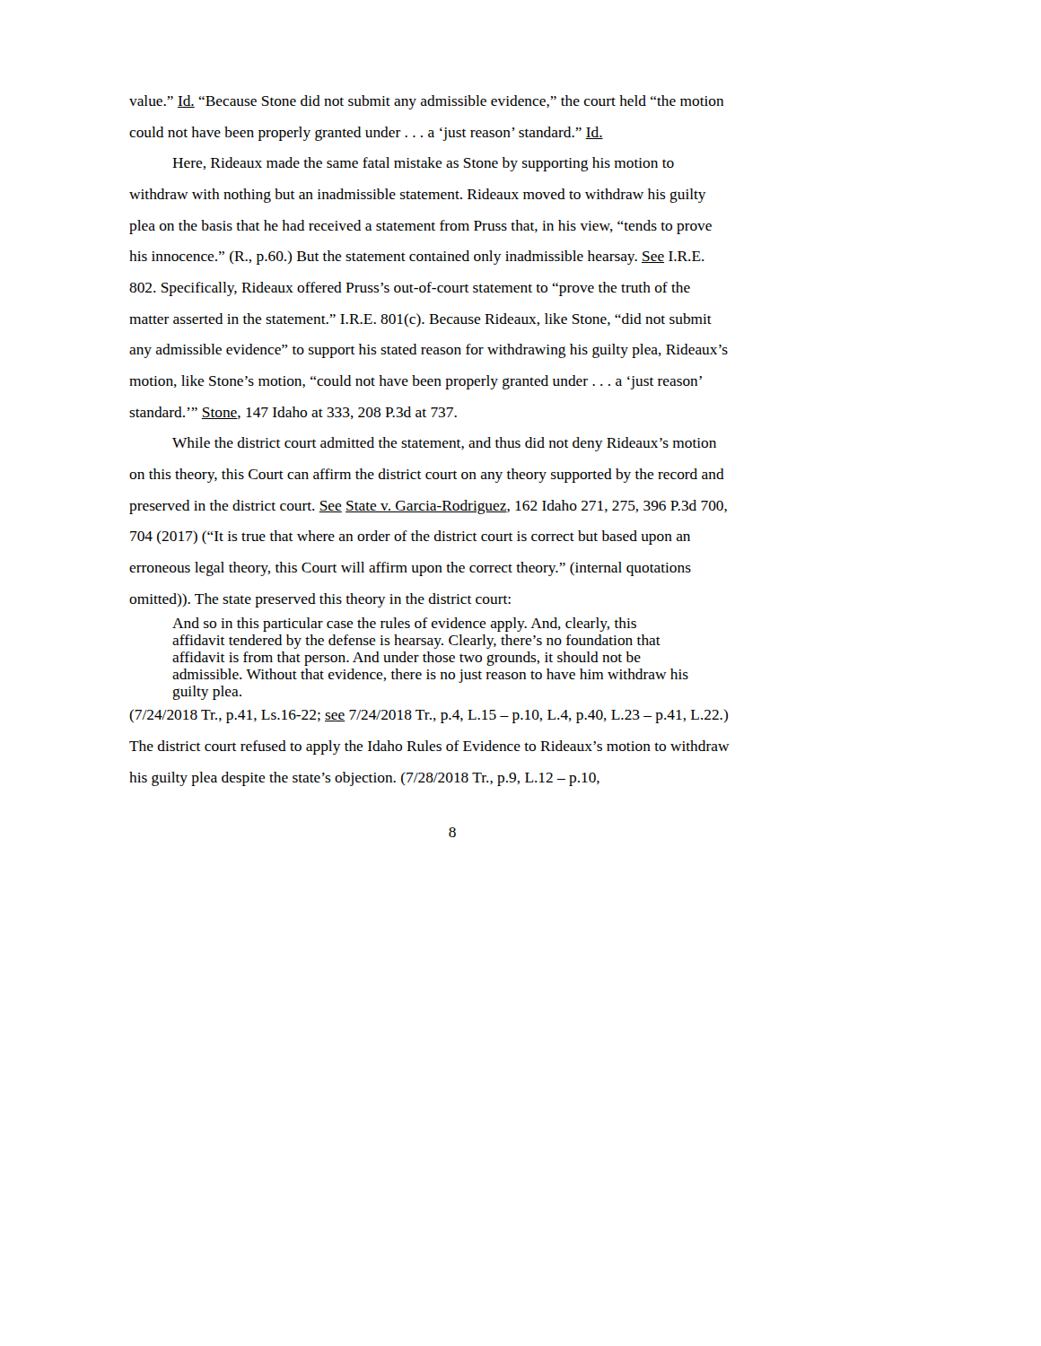value.” Id. “Because Stone did not submit any admissible evidence,” the court held “the motion could not have been properly granted under . . . a ‘just reason’ standard.” Id.
Here, Rideaux made the same fatal mistake as Stone by supporting his motion to withdraw with nothing but an inadmissible statement. Rideaux moved to withdraw his guilty plea on the basis that he had received a statement from Pruss that, in his view, “tends to prove his innocence.” (R., p.60.) But the statement contained only inadmissible hearsay. See I.R.E. 802. Specifically, Rideaux offered Pruss’s out-of-court statement to “prove the truth of the matter asserted in the statement.” I.R.E. 801(c). Because Rideaux, like Stone, “did not submit any admissible evidence” to support his stated reason for withdrawing his guilty plea, Rideaux’s motion, like Stone’s motion, “could not have been properly granted under . . . a ‘just reason’ standard.’” Stone, 147 Idaho at 333, 208 P.3d at 737.
While the district court admitted the statement, and thus did not deny Rideaux’s motion on this theory, this Court can affirm the district court on any theory supported by the record and preserved in the district court. See State v. Garcia-Rodriguez, 162 Idaho 271, 275, 396 P.3d 700, 704 (2017) (“It is true that where an order of the district court is correct but based upon an erroneous legal theory, this Court will affirm upon the correct theory.” (internal quotations omitted)). The state preserved this theory in the district court:
And so in this particular case the rules of evidence apply. And, clearly, this affidavit tendered by the defense is hearsay. Clearly, there’s no foundation that affidavit is from that person. And under those two grounds, it should not be admissible. Without that evidence, there is no just reason to have him withdraw his guilty plea.
(7/24/2018 Tr., p.41, Ls.16-22; see 7/24/2018 Tr., p.4, L.15 – p.10, L.4, p.40, L.23 – p.41, L.22.) The district court refused to apply the Idaho Rules of Evidence to Rideaux’s motion to withdraw his guilty plea despite the state’s objection. (7/28/2018 Tr., p.9, L.12 – p.10,
8